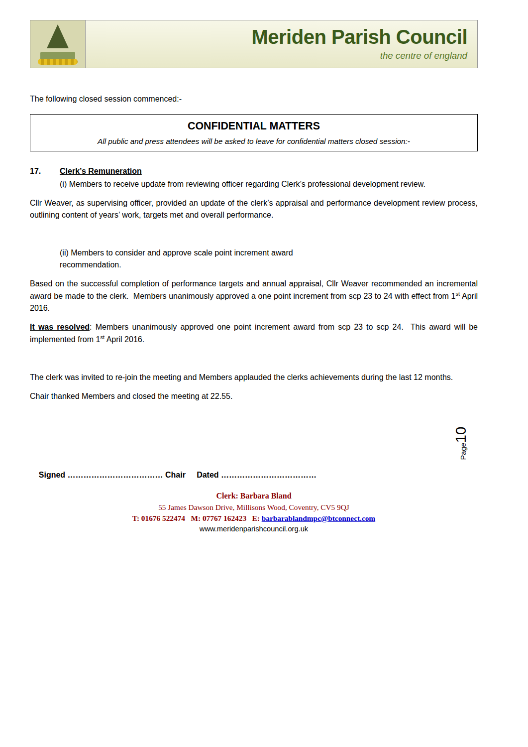Meriden Parish Council
the centre of england
The following closed session commenced:-
CONFIDENTIAL MATTERS
All public and press attendees will be asked to leave for confidential matters closed session:-
17. Clerk’s Remuneration
(i) Members to receive update from reviewing officer regarding Clerk’s professional development review.
Cllr Weaver, as supervising officer, provided an update of the clerk’s appraisal and performance development review process, outlining content of years’ work, targets met and overall performance.
(ii) Members to consider and approve scale point increment award
recommendation.
Based on the successful completion of performance targets and annual appraisal, Cllr Weaver recommended an incremental award be made to the clerk. Members unanimously approved a one point increment from scp 23 to 24 with effect from 1st April 2016.
It was resolved: Members unanimously approved one point increment award from scp 23 to scp 24. This award will be implemented from 1st April 2016.
The clerk was invited to re-join the meeting and Members applauded the clerks achievements during the last 12 months.
Chair thanked Members and closed the meeting at 22.55.
Page10
Signed ……………………………… Chair Dated ………………………………
Clerk: Barbara Bland
55 James Dawson Drive, Millisons Wood, Coventry, CV5 9QJ
T: 01676 522474 M: 07767 162423 E: barbarablandmpc@btconnect.com
www.meridenparishcouncil.org.uk